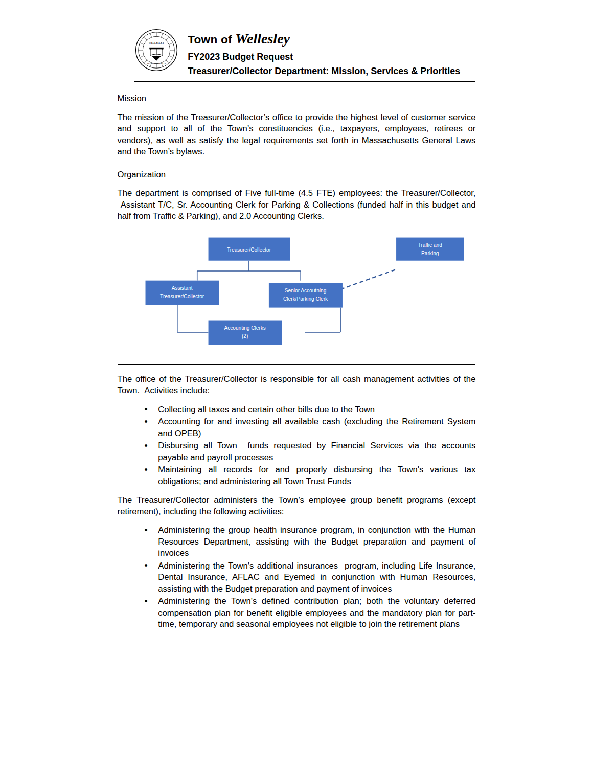WELLESLEY MASSACHUSETTS
Town of Wellesley
FY2023 Budget Request
Treasurer/Collector Department: Mission, Services & Priorities
Mission
The mission of the Treasurer/Collector’s office to provide the highest level of customer service and support to all of the Town’s constituencies (i.e., taxpayers, employees, retirees or vendors), as well as satisfy the legal requirements set forth in Massachusetts General Laws and the Town’s bylaws.
Organization
The department is comprised of Five full-time (4.5 FTE) employees: the Treasurer/Collector, Assistant T/C, Sr. Accounting Clerk for Parking & Collections (funded half in this budget and half from Traffic & Parking), and 2.0 Accounting Clerks.
Treasurer/Collector Traffic and Parking Assistant Treasurer/Collector Senior Accoutning Clerk/Parking Clerk Accounting Clerks (2)
The office of the Treasurer/Collector is responsible for all cash management activities of the Town. Activities include:
Collecting all taxes and certain other bills due to the Town
Accounting for and investing all available cash (excluding the Retirement System and OPEB)
Disbursing all Town funds requested by Financial Services via the accounts payable and payroll processes
Maintaining all records for and properly disbursing the Town's various tax obligations; and administering all Town Trust Funds
The Treasurer/Collector administers the Town's employee group benefit programs (except retirement), including the following activities:
Administering the group health insurance program, in conjunction with the Human Resources Department, assisting with the Budget preparation and payment of invoices
Administering the Town's additional insurances program, including Life Insurance, Dental Insurance, AFLAC and Eyemed in conjunction with Human Resources, assisting with the Budget preparation and payment of invoices
Administering the Town's defined contribution plan; both the voluntary deferred compensation plan for benefit eligible employees and the mandatory plan for part-time, temporary and seasonal employees not eligible to join the retirement plans